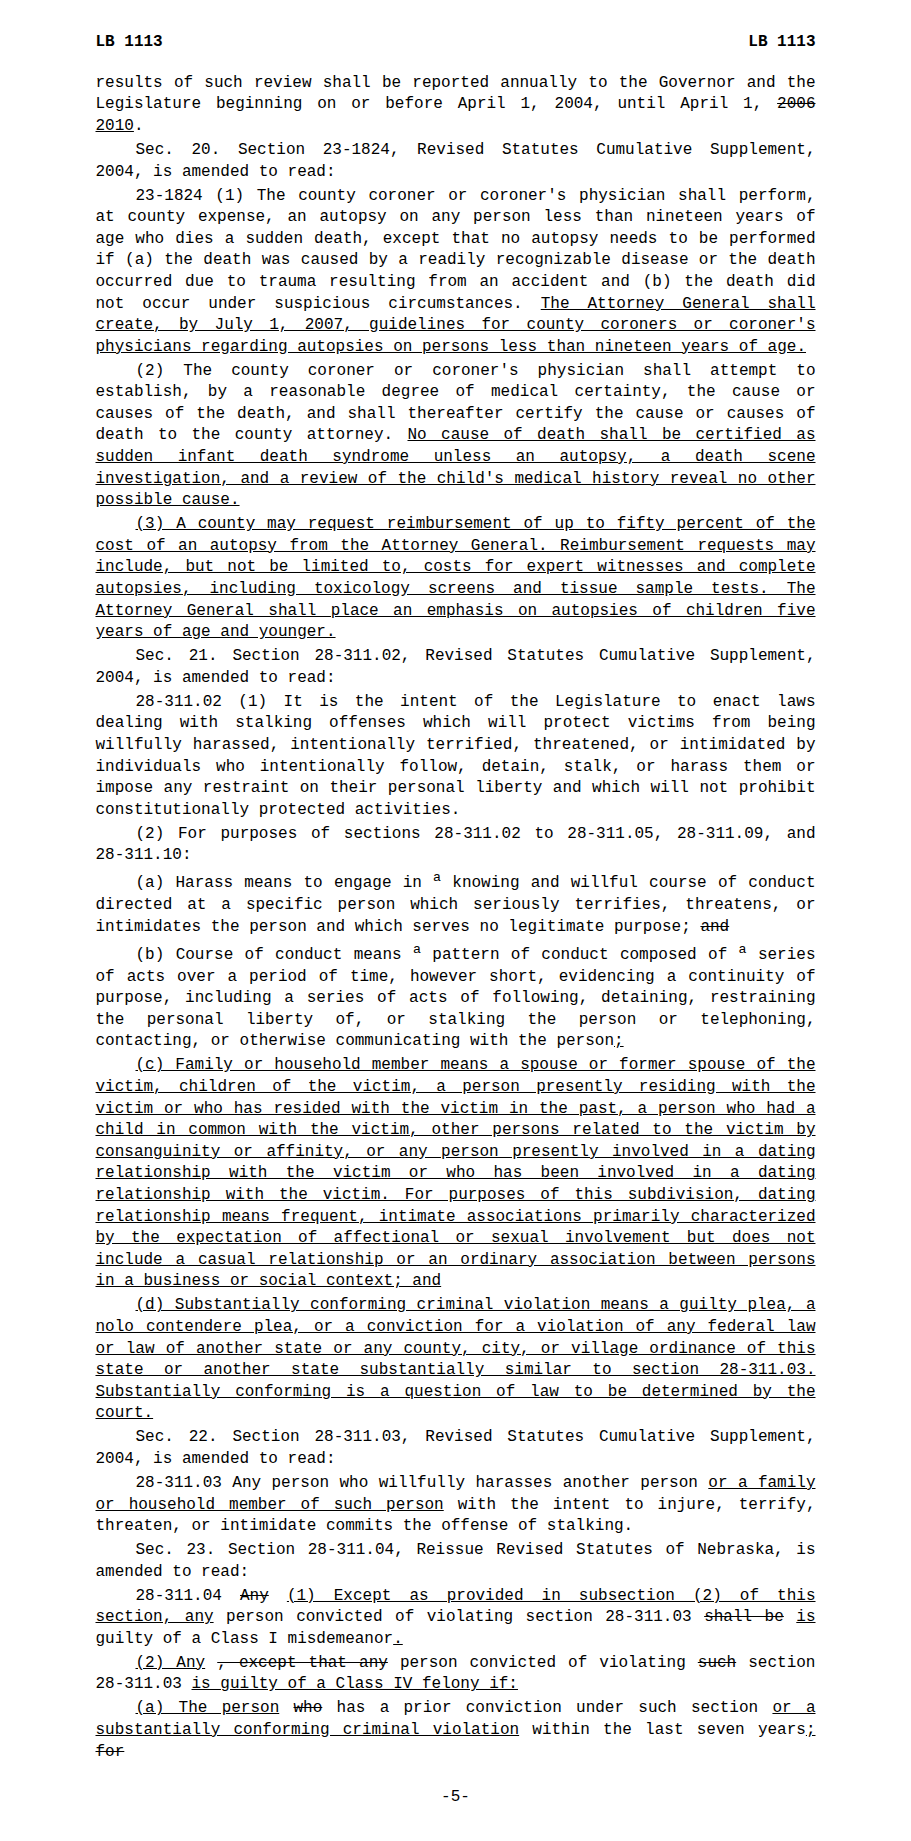LB 1113 LB 1113
results of such review shall be reported annually to the Governor and the Legislature beginning on or before April 1, 2004, until April 1, 2006 2010.
Sec. 20. Section 23-1824, Revised Statutes Cumulative Supplement, 2004, is amended to read:
23-1824 (1) The county coroner or coroner's physician shall perform, at county expense, an autopsy on any person less than nineteen years of age who dies a sudden death, except that no autopsy needs to be performed if (a) the death was caused by a readily recognizable disease or the death occurred due to trauma resulting from an accident and (b) the death did not occur under suspicious circumstances. The Attorney General shall create, by July 1, 2007, guidelines for county coroners or coroner's physicians regarding autopsies on persons less than nineteen years of age.
(2) The county coroner or coroner's physician shall attempt to establish, by a reasonable degree of medical certainty, the cause or causes of the death, and shall thereafter certify the cause or causes of death to the county attorney. No cause of death shall be certified as sudden infant death syndrome unless an autopsy, a death scene investigation, and a review of the child's medical history reveal no other possible cause.
(3) A county may request reimbursement of up to fifty percent of the cost of an autopsy from the Attorney General. Reimbursement requests may include, but not be limited to, costs for expert witnesses and complete autopsies, including toxicology screens and tissue sample tests. The Attorney General shall place an emphasis on autopsies of children five years of age and younger.
Sec. 21. Section 28-311.02, Revised Statutes Cumulative Supplement, 2004, is amended to read:
28-311.02 (1) It is the intent of the Legislature to enact laws dealing with stalking offenses which will protect victims from being willfully harassed, intentionally terrified, threatened, or intimidated by individuals who intentionally follow, detain, stalk, or harass them or impose any restraint on their personal liberty and which will not prohibit constitutionally protected activities.
(2) For purposes of sections 28-311.02 to 28-311.05, 28-311.09, and 28-311.10:
(a) Harass means to engage in a knowing and willful course of conduct directed at a specific person which seriously terrifies, threatens, or intimidates the person and which serves no legitimate purpose; and
(b) Course of conduct means a pattern of conduct composed of a series of acts over a period of time, however short, evidencing a continuity of purpose, including a series of acts of following, detaining, restraining the personal liberty of, or stalking the person or telephoning, contacting, or otherwise communicating with the person;
(c) Family or household member means a spouse or former spouse of the victim, children of the victim, a person presently residing with the victim or who has resided with the victim in the past, a person who had a child in common with the victim, other persons related to the victim by consanguinity or affinity, or any person presently involved in a dating relationship with the victim or who has been involved in a dating relationship with the victim. For purposes of this subdivision, dating relationship means frequent, intimate associations primarily characterized by the expectation of affectional or sexual involvement but does not include a casual relationship or an ordinary association between persons in a business or social context; and
(d) Substantially conforming criminal violation means a guilty plea, a nolo contendere plea, or a conviction for a violation of any federal law or law of another state or any county, city, or village ordinance of this state or another state substantially similar to section 28-311.03. Substantially conforming is a question of law to be determined by the court.
Sec. 22. Section 28-311.03, Revised Statutes Cumulative Supplement, 2004, is amended to read:
28-311.03 Any person who willfully harasses another person or a family or household member of such person with the intent to injure, terrify, threaten, or intimidate commits the offense of stalking.
Sec. 23. Section 28-311.04, Reissue Revised Statutes of Nebraska, is amended to read:
28-311.04 Any (1) Except as provided in subsection (2) of this section, any person convicted of violating section 28-311.03 shall be is guilty of a Class I misdemeanor.
(2) Any , except that any person convicted of violating such section 28-311.03 is guilty of a Class IV felony if:
(a) The person who has a prior conviction under such section or a substantially conforming criminal violation within the last seven years; for
-5-